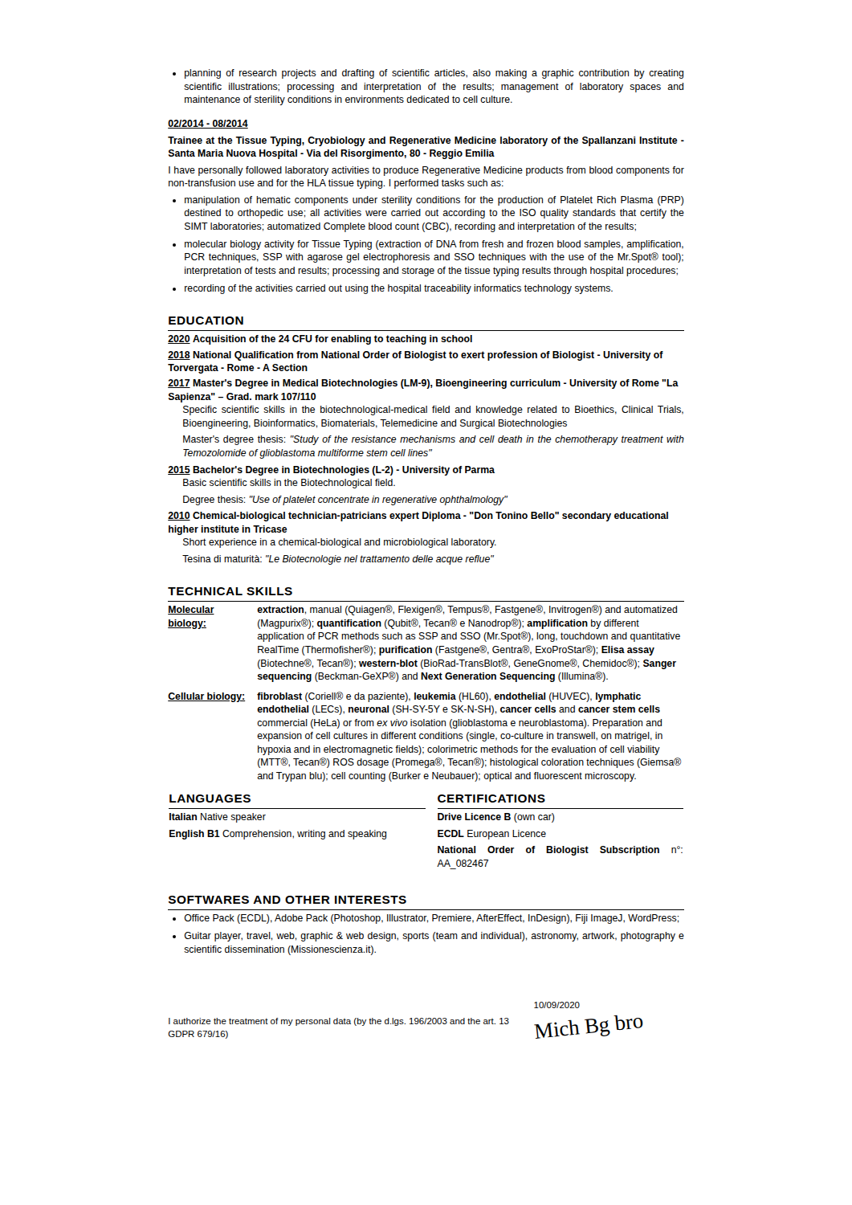planning of research projects and drafting of scientific articles, also making a graphic contribution by creating scientific illustrations; processing and interpretation of the results; management of laboratory spaces and maintenance of sterility conditions in environments dedicated to cell culture.
02/2014 - 08/2014
Trainee at the Tissue Typing, Cryobiology and Regenerative Medicine laboratory of the Spallanzani Institute - Santa Maria Nuova Hospital - Via del Risorgimento, 80 - Reggio Emilia
I have personally followed laboratory activities to produce Regenerative Medicine products from blood components for non-transfusion use and for the HLA tissue typing. I performed tasks such as:
manipulation of hematic components under sterility conditions for the production of Platelet Rich Plasma (PRP) destined to orthopedic use; all activities were carried out according to the ISO quality standards that certify the SIMT laboratories; automatized Complete blood count (CBC), recording and interpretation of the results;
molecular biology activity for Tissue Typing (extraction of DNA from fresh and frozen blood samples, amplification, PCR techniques, SSP with agarose gel electrophoresis and SSO techniques with the use of the Mr.Spot® tool); interpretation of tests and results; processing and storage of the tissue typing results through hospital procedures;
recording of the activities carried out using the hospital traceability informatics technology systems.
Education
2020 Acquisition of the 24 CFU for enabling to teaching in school
2018 National Qualification from National Order of Biologist to exert profession of Biologist - University of Torvergata - Rome - A Section
2017 Master's Degree in Medical Biotechnologies (LM-9), Bioengineering curriculum - University of Rome "La Sapienza" – Grad. mark 107/110
Specific scientific skills in the biotechnological-medical field and knowledge related to Bioethics, Clinical Trials, Bioengineering, Bioinformatics, Biomaterials, Telemedicine and Surgical Biotechnologies
Master's degree thesis: "Study of the resistance mechanisms and cell death in the chemotherapy treatment with Temozolomide of glioblastoma multiforme stem cell lines"
2015 Bachelor's Degree in Biotechnologies (L-2) - University of Parma
Basic scientific skills in the Biotechnological field.
Degree thesis: "Use of platelet concentrate in regenerative ophthalmology"
2010 Chemical-biological technician-patricians expert Diploma - "Don Tonino Bello" secondary educational higher institute in Tricase
Short experience in a chemical-biological and microbiological laboratory.
Tesina di maturità: "Le Biotecnologie nel trattamento delle acque reflue"
Technical skills
| Molecular biology: | extraction , manual (Quiagen®, Flexigen®, Tempus®, Fastgene®, Invitrogen®) and automatized (Magpurix®); quantification (Qubit®, Tecan® e Nanodrop®); amplification by different application of PCR methods such as SSP and SSO (Mr.Spot®), long, touchdown and quantitative RealTime (Thermofisher®); purification (Fastgene®, Gentra®, ExoProStar®); Elisa assay (Biotechne®, Tecan®); western-blot (BioRad-TransBlot®, GeneGnome®, Chemidoc®); Sanger sequencing (Beckman-GeXP®) and Next Generation Sequencing (Illumina®). |
| Cellular biology: | fibroblast (Coriell® e da paziente), leukemia (HL60), endothelial (HUVEC), lymphatic endothelial (LECs), neuronal (SH-SY-5Y e SK-N-SH), cancer cells and cancer stem cells commercial (HeLa) or from ex vivo isolation (glioblastoma e neuroblastoma). Preparation and expansion of cell cultures in different conditions (single, co-culture in transwell, on matrigel, in hypoxia and in electromagnetic fields); colorimetric methods for the evaluation of cell viability (MTT®, Tecan®) ROS dosage (Promega®, Tecan®); histological coloration techniques (Giemsa® and Trypan blu); cell counting (Burker e Neubauer); optical and fluorescent microscopy. |
| Languages Italian Native speaker English B1 Comprehension, writing and speaking | Certifications Drive Licence B (own car) ECDL European Licence National Order of Biologist Subscription n°: AA_082467 |
Softwares and other interests
Office Pack (ECDL), Adobe Pack (Photoshop, Illustrator, Premiere, AfterEffect, InDesign), Fiji ImageJ, WordPress;
Guitar player, travel, web, graphic & web design, sports (team and individual), astronomy, artwork, photography e scientific dissemination (Missionescienza.it).
I authorize the treatment of my personal data (by the d.lgs. 196/2003 and the art. 13 GDPR 679/16)
10/09/2020 Mich Bg bro